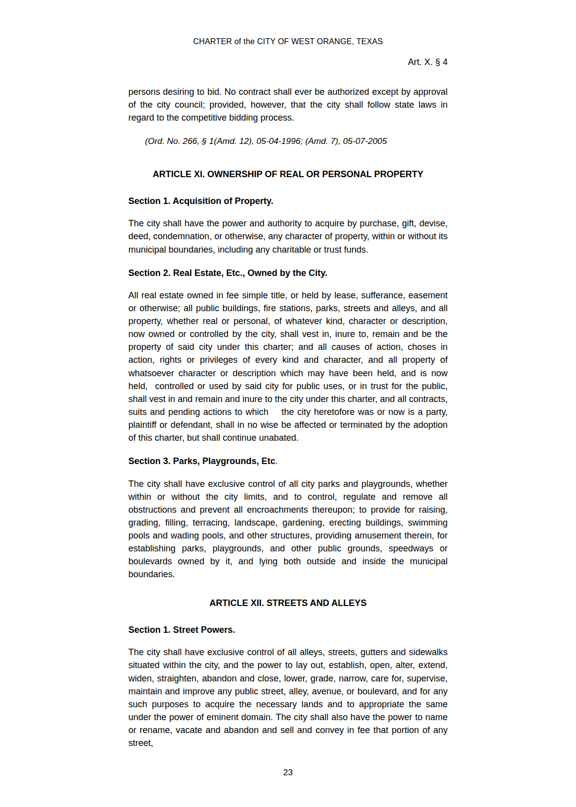CHARTER of the CITY OF WEST ORANGE, TEXAS
Art. X. § 4
persons desiring to bid. No contract shall ever be authorized except by approval of the city council; provided, however, that the city shall follow state laws in regard to the competitive bidding process.
(Ord. No. 266, § 1(Amd. 12), 05-04-1996; (Amd. 7), 05-07-2005
ARTICLE Xl. OWNERSHIP OF REAL OR PERSONAL PROPERTY
Section 1. Acquisition of Property.
The city shall have the power and authority to acquire by purchase, gift, devise, deed, condemnation, or otherwise, any character of property, within or without its municipal boundaries, including any charitable or trust funds.
Section 2. Real Estate, Etc., Owned by the City.
All real estate owned in fee simple title, or held by lease, sufferance, easement or otherwise; all public buildings, fire stations, parks, streets and alleys, and all property, whether real or personal, of whatever kind, character or description, now owned or controlled by the city, shall vest in, inure to, remain and be the property of said city under this charter; and all causes of action, choses in action, rights or privileges of every kind and character, and all property of whatsoever character or description which may have been held, and is now held, controlled or used by said city for public uses, or in trust for the public, shall vest in and remain and inure to the city under this charter, and all contracts, suits and pending actions to which the city heretofore was or now is a party, plaintiff or defendant, shall in no wise be affected or terminated by the adoption of this charter, but shall continue unabated.
Section 3. Parks, Playgrounds, Etc.
The city shall have exclusive control of all city parks and playgrounds, whether within or without the city limits, and to control, regulate and remove all obstructions and prevent all encroachments thereupon; to provide for raising, grading, filling, terracing, landscape, gardening, erecting buildings, swimming pools and wading pools, and other structures, providing amusement therein, for establishing parks, playgrounds, and other public grounds, speedways or boulevards owned by it, and lying both outside and inside the municipal boundaries.
ARTICLE XII. STREETS AND ALLEYS
Section 1. Street Powers.
The city shall have exclusive control of all alleys, streets, gutters and sidewalks situated within the city, and the power to lay out, establish, open, alter, extend, widen, straighten, abandon and close, lower, grade, narrow, care for, supervise, maintain and improve any public street, alley, avenue, or boulevard, and for any such purposes to acquire the necessary lands and to appropriate the same under the power of eminent domain. The city shall also have the power to name or rename, vacate and abandon and sell and convey in fee that portion of any street,
23